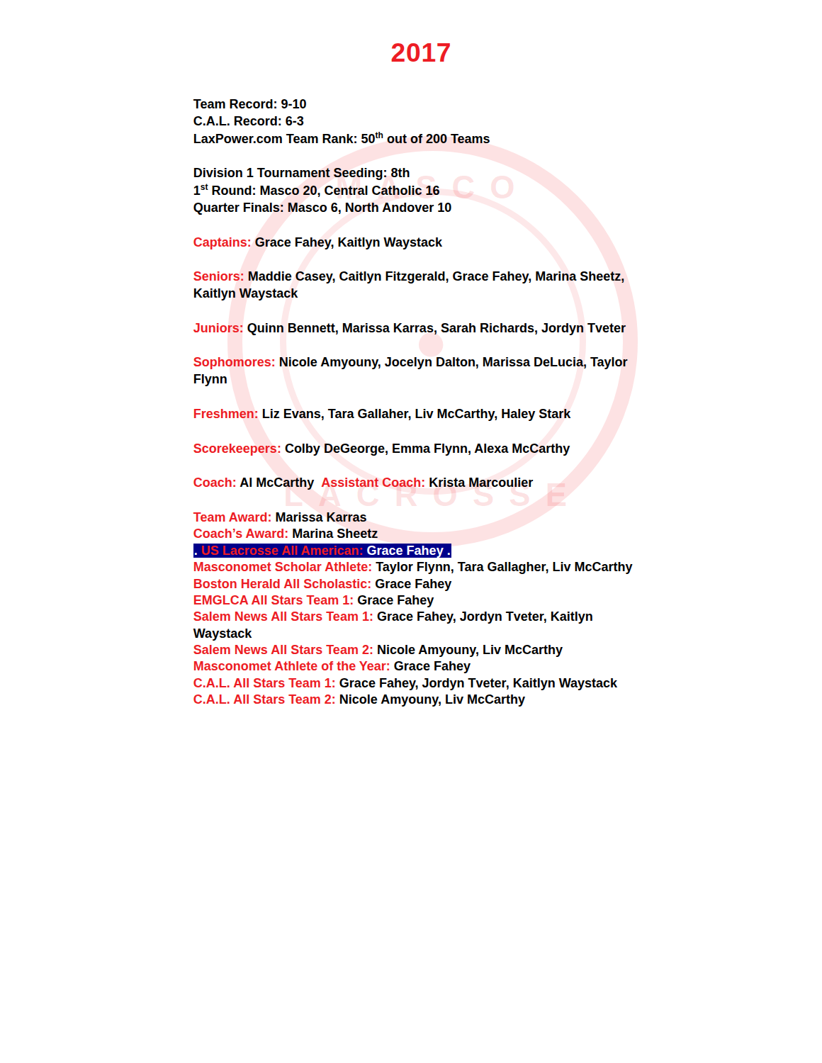MASCO
●
LACROSSE
2017
Team Record: 9-10
C.A.L. Record: 6-3
LaxPower.com Team Rank: 50th out of 200 Teams
Division 1 Tournament Seeding: 8th
1st Round: Masco 20, Central Catholic 16
Quarter Finals: Masco 6, North Andover 10
Captains: Grace Fahey, Kaitlyn Waystack
Seniors: Maddie Casey, Caitlyn Fitzgerald, Grace Fahey, Marina Sheetz, Kaitlyn Waystack
Juniors: Quinn Bennett, Marissa Karras, Sarah Richards, Jordyn Tveter
Sophomores: Nicole Amyouny, Jocelyn Dalton, Marissa DeLucia, Taylor Flynn
Freshmen: Liz Evans, Tara Gallaher, Liv McCarthy, Haley Stark
Scorekeepers: Colby DeGeorge, Emma Flynn, Alexa McCarthy
Coach: Al McCarthy Assistant Coach: Krista Marcoulier
Team Award: Marissa Karras
Coach’s Award: Marina Sheetz
. US Lacrosse All American: Grace Fahey .
Masconomet Scholar Athlete: Taylor Flynn, Tara Gallagher, Liv McCarthy
Boston Herald All Scholastic: Grace Fahey
EMGLCA All Stars Team 1: Grace Fahey
Salem News All Stars Team 1: Grace Fahey, Jordyn Tveter, Kaitlyn Waystack
Salem News All Stars Team 2: Nicole Amyouny, Liv McCarthy
Masconomet Athlete of the Year: Grace Fahey
C.A.L. All Stars Team 1: Grace Fahey, Jordyn Tveter, Kaitlyn Waystack
C.A.L. All Stars Team 2: Nicole Amyouny, Liv McCarthy